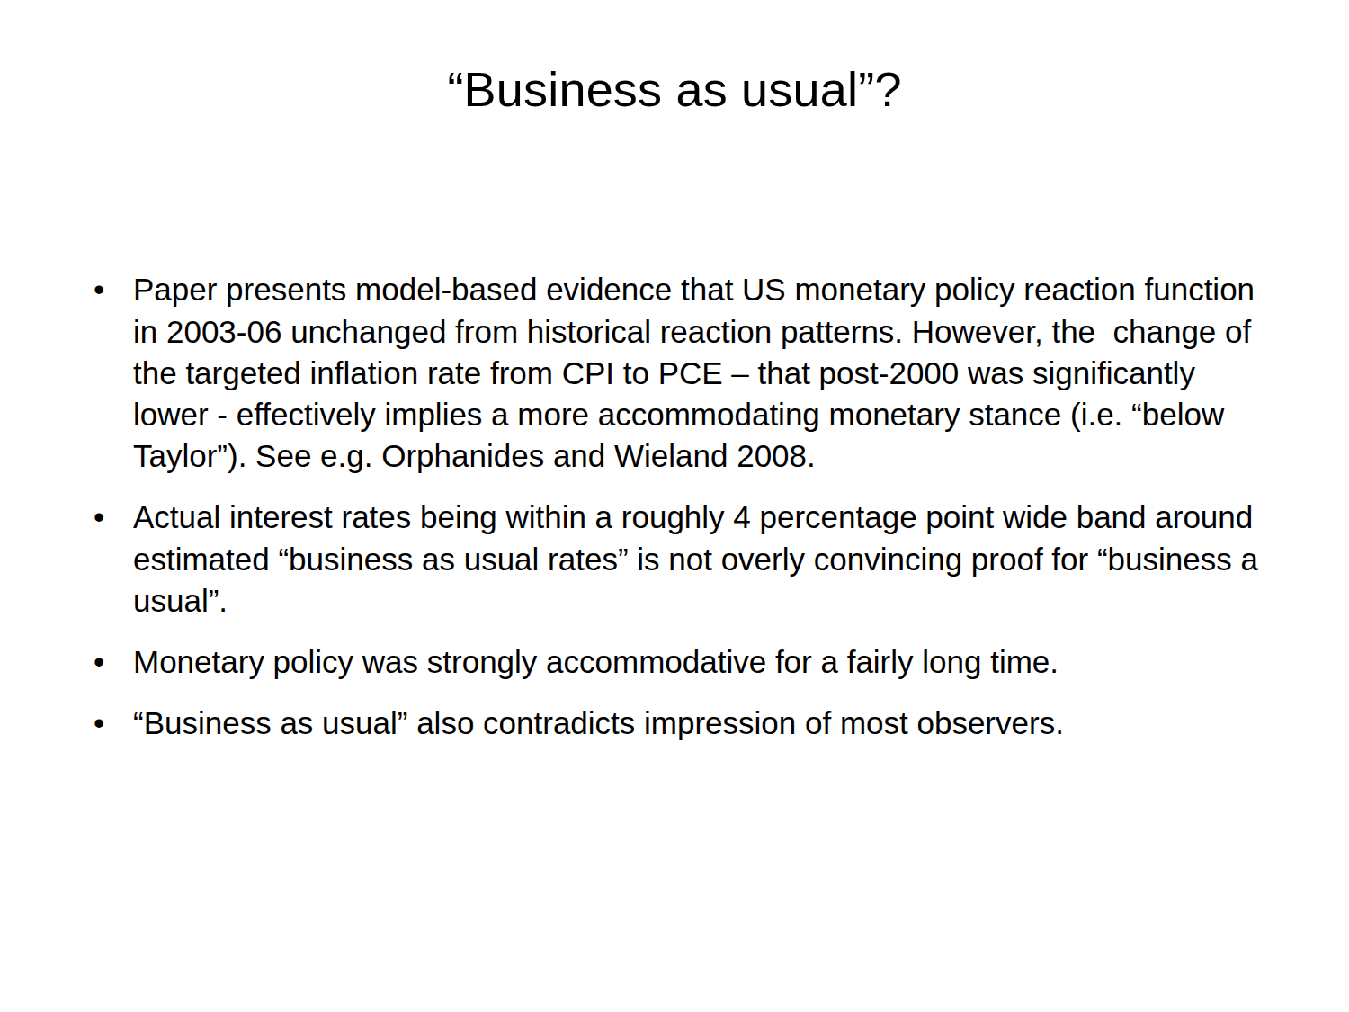“Business as usual”?
Paper presents model-based evidence that US monetary policy reaction function in 2003-06 unchanged from historical reaction patterns. However, the change of the targeted inflation rate from CPI to PCE – that post-2000 was significantly lower - effectively implies a more accommodating monetary stance (i.e. “below Taylor”). See e.g. Orphanides and Wieland 2008.
Actual interest rates being within a roughly 4 percentage point wide band around estimated “business as usual rates” is not overly convincing proof for “business a usual”.
Monetary policy was strongly accommodative for a fairly long time.
“Business as usual” also contradicts impression of most observers.